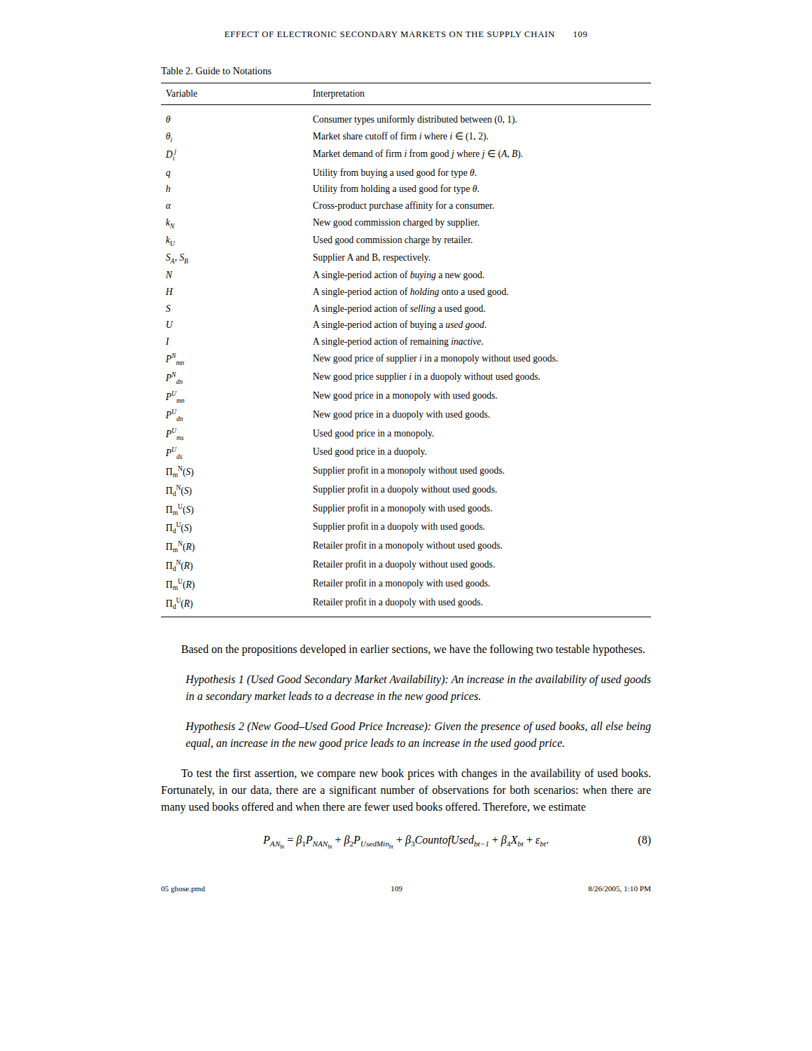EFFECT OF ELECTRONIC SECONDARY MARKETS ON THE SUPPLY CHAIN109
Table 2. Guide to Notations
| Variable | Interpretation |
| --- | --- |
| θ | Consumer types uniformly distributed between (0, 1). |
| θ i | Market share cutoff of firm i where i ∈ (1, 2). |
| D i j | Market demand of firm i from good j where j ∈ ( A , B ). |
| q | Utility from buying a used good for type θ . |
| h | Utility from holding a used good for type θ . |
| α | Cross-product purchase affinity for a consumer. |
| k N | New good commission charged by supplier. |
| k U | Used good commission charge by retailer. |
| S A , S B | Supplier A and B, respectively. |
| N | A single-period action of buying a new good. |
| H | A single-period action of holding onto a used good. |
| S | A single-period action of selling a used good. |
| U | A single-period action of buying a used good . |
| I | A single-period action of remaining inactive . |
| P N mn | New good price of supplier i in a monopoly without used goods. |
| P N dn | New good price supplier i in a duopoly without used goods. |
| P U mn | New good price in a monopoly with used goods. |
| P U dn | New good price in a duopoly with used goods. |
| P U ms | Used good price in a monopoly. |
| P U ds | Used good price in a duopoly. |
| Π m N ( S ) | Supplier profit in a monopoly without used goods. |
| Π d N ( S ) | Supplier profit in a duopoly without used goods. |
| Π m U ( S ) | Supplier profit in a monopoly with used goods. |
| Π d U ( S ) | Supplier profit in a duopoly with used goods. |
| Π m N ( R ) | Retailer profit in a monopoly without used goods. |
| Π d N ( R ) | Retailer profit in a duopoly without used goods. |
| Π m U ( R ) | Retailer profit in a monopoly with used goods. |
| Π d U ( R ) | Retailer profit in a duopoly with used goods. |
Based on the propositions developed in earlier sections, we have the following two testable hypotheses.
Hypothesis 1 (Used Good Secondary Market Availability): An increase in the availability of used goods in a secondary market leads to a decrease in the new good prices.
Hypothesis 2 (New Good–Used Good Price Increase): Given the presence of used books, all else being equal, an increase in the new good price leads to an increase in the used good price.
To test the first assertion, we compare new book prices with changes in the availability of used books. Fortunately, in our data, there are a significant number of observations for both scenarios: when there are many used books offered and when there are fewer used books offered. Therefore, we estimate
PANbt = β1PNANbt + β2PUsedMinbt + β3CountofUsedbt−1 + β4Xbt + εbt. (8)
05 ghose.pmd 109 8/26/2005, 1:10 PM